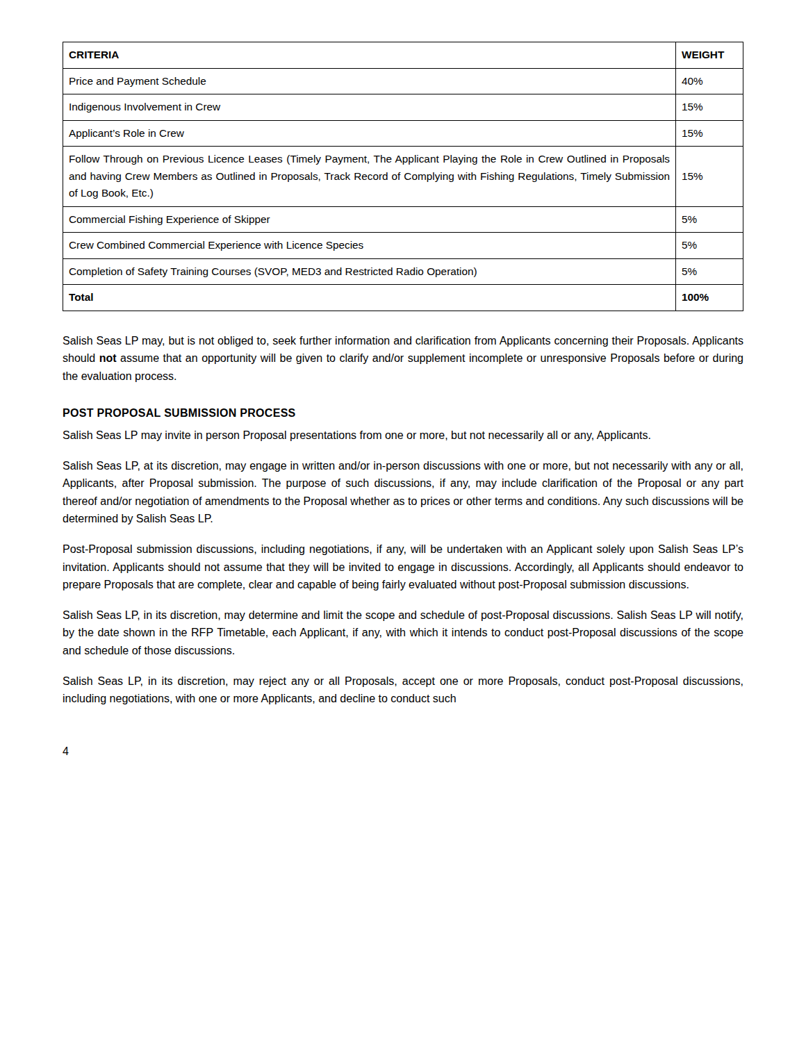| CRITERIA | WEIGHT |
| --- | --- |
| Price and Payment Schedule | 40% |
| Indigenous Involvement in Crew | 15% |
| Applicant’s Role in Crew | 15% |
| Follow Through on Previous Licence Leases (Timely Payment, The Applicant Playing the Role in Crew Outlined in Proposals and having Crew Members as Outlined in Proposals, Track Record of Complying with Fishing Regulations, Timely Submission of Log Book, Etc.) | 15% |
| Commercial Fishing Experience of Skipper | 5% |
| Crew Combined Commercial Experience with Licence Species | 5% |
| Completion of Safety Training Courses (SVOP, MED3 and Restricted Radio Operation) | 5% |
| Total | 100% |
Salish Seas LP may, but is not obliged to, seek further information and clarification from Applicants concerning their Proposals. Applicants should not assume that an opportunity will be given to clarify and/or supplement incomplete or unresponsive Proposals before or during the evaluation process.
POST PROPOSAL SUBMISSION PROCESS
Salish Seas LP may invite in person Proposal presentations from one or more, but not necessarily all or any, Applicants.
Salish Seas LP, at its discretion, may engage in written and/or in-person discussions with one or more, but not necessarily with any or all, Applicants, after Proposal submission. The purpose of such discussions, if any, may include clarification of the Proposal or any part thereof and/or negotiation of amendments to the Proposal whether as to prices or other terms and conditions. Any such discussions will be determined by Salish Seas LP.
Post-Proposal submission discussions, including negotiations, if any, will be undertaken with an Applicant solely upon Salish Seas LP’s invitation. Applicants should not assume that they will be invited to engage in discussions. Accordingly, all Applicants should endeavor to prepare Proposals that are complete, clear and capable of being fairly evaluated without post-Proposal submission discussions.
Salish Seas LP, in its discretion, may determine and limit the scope and schedule of post-Proposal discussions. Salish Seas LP will notify, by the date shown in the RFP Timetable, each Applicant, if any, with which it intends to conduct post-Proposal discussions of the scope and schedule of those discussions.
Salish Seas LP, in its discretion, may reject any or all Proposals, accept one or more Proposals, conduct post-Proposal discussions, including negotiations, with one or more Applicants, and decline to conduct such
4